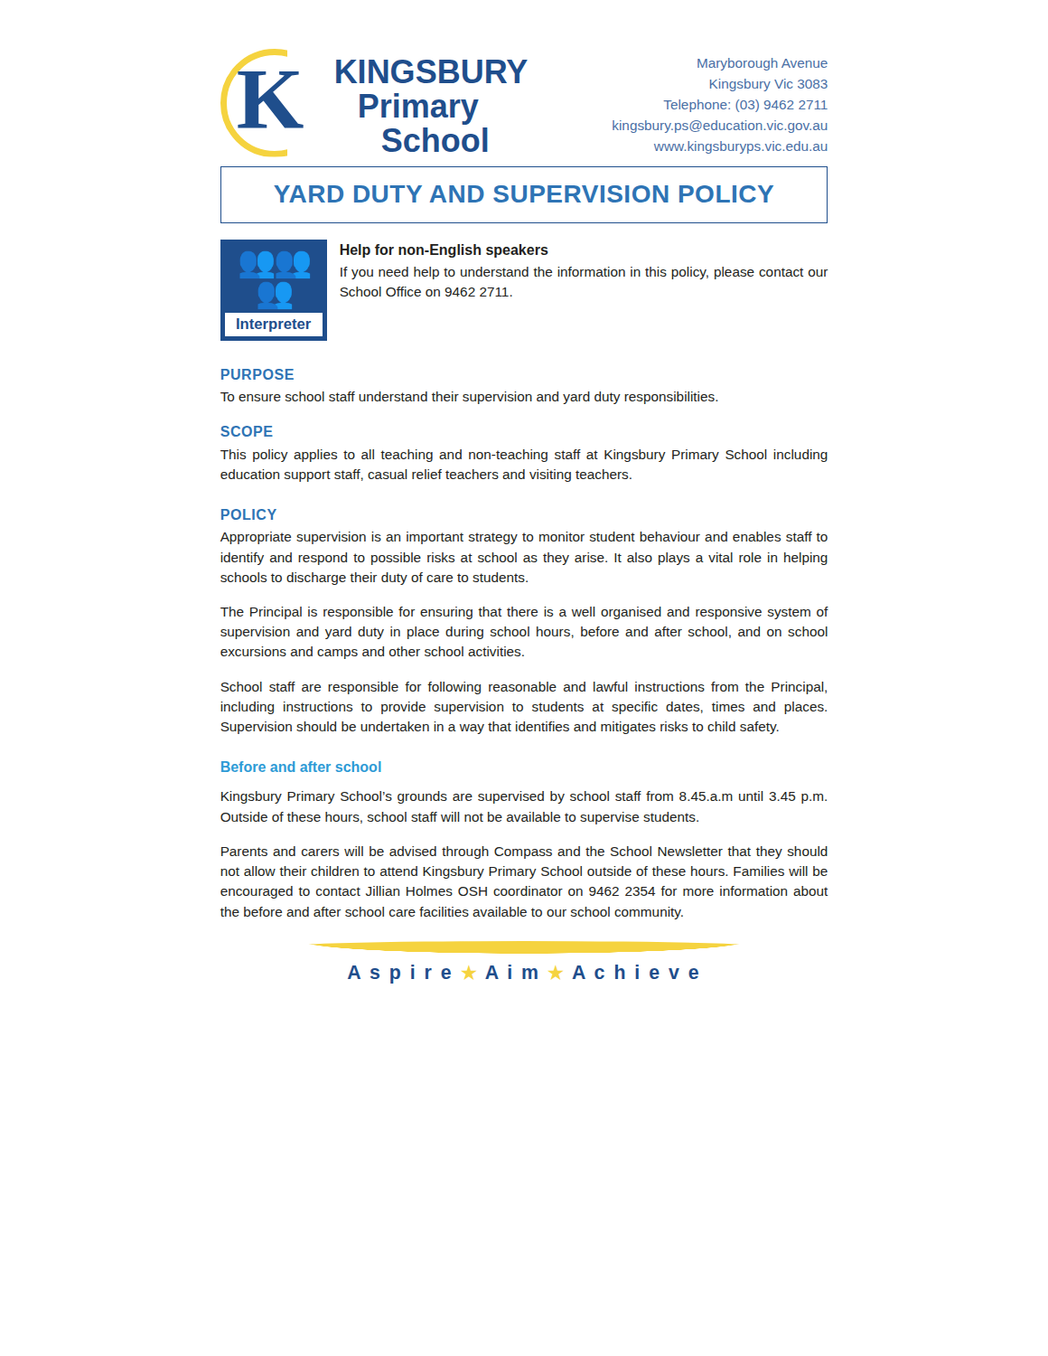K
KINGSBURY
Primary
School
Maryborough Avenue
Kingsbury Vic 3083
Telephone: (03) 9462 2711
kingsbury.ps@education.vic.gov.au
www.kingsburyps.vic.edu.au
YARD DUTY AND SUPERVISION POLICY
👥👥👥
Interpreter
Help for non-English speakers
If you need help to understand the information in this policy, please contact our School Office on 9462 2711.
PURPOSE
To ensure school staff understand their supervision and yard duty responsibilities.
SCOPE
This policy applies to all teaching and non-teaching staff at Kingsbury Primary School including education support staff, casual relief teachers and visiting teachers.
POLICY
Appropriate supervision is an important strategy to monitor student behaviour and enables staff to identify and respond to possible risks at school as they arise. It also plays a vital role in helping schools to discharge their duty of care to students.
The Principal is responsible for ensuring that there is a well organised and responsive system of supervision and yard duty in place during school hours, before and after school, and on school excursions and camps and other school activities.
School staff are responsible for following reasonable and lawful instructions from the Principal, including instructions to provide supervision to students at specific dates, times and places. Supervision should be undertaken in a way that identifies and mitigates risks to child safety.
Before and after school
Kingsbury Primary School’s grounds are supervised by school staff from 8.45.a.m until 3.45 p.m. Outside of these hours, school staff will not be available to supervise students.
Parents and carers will be advised through Compass and the School Newsletter that they should not allow their children to attend Kingsbury Primary School outside of these hours. Families will be encouraged to contact Jillian Holmes OSH coordinator on 9462 2354 for more information about the before and after school care facilities available to our school community.
A s p i r e ★ A i m ★ A c h i e v e